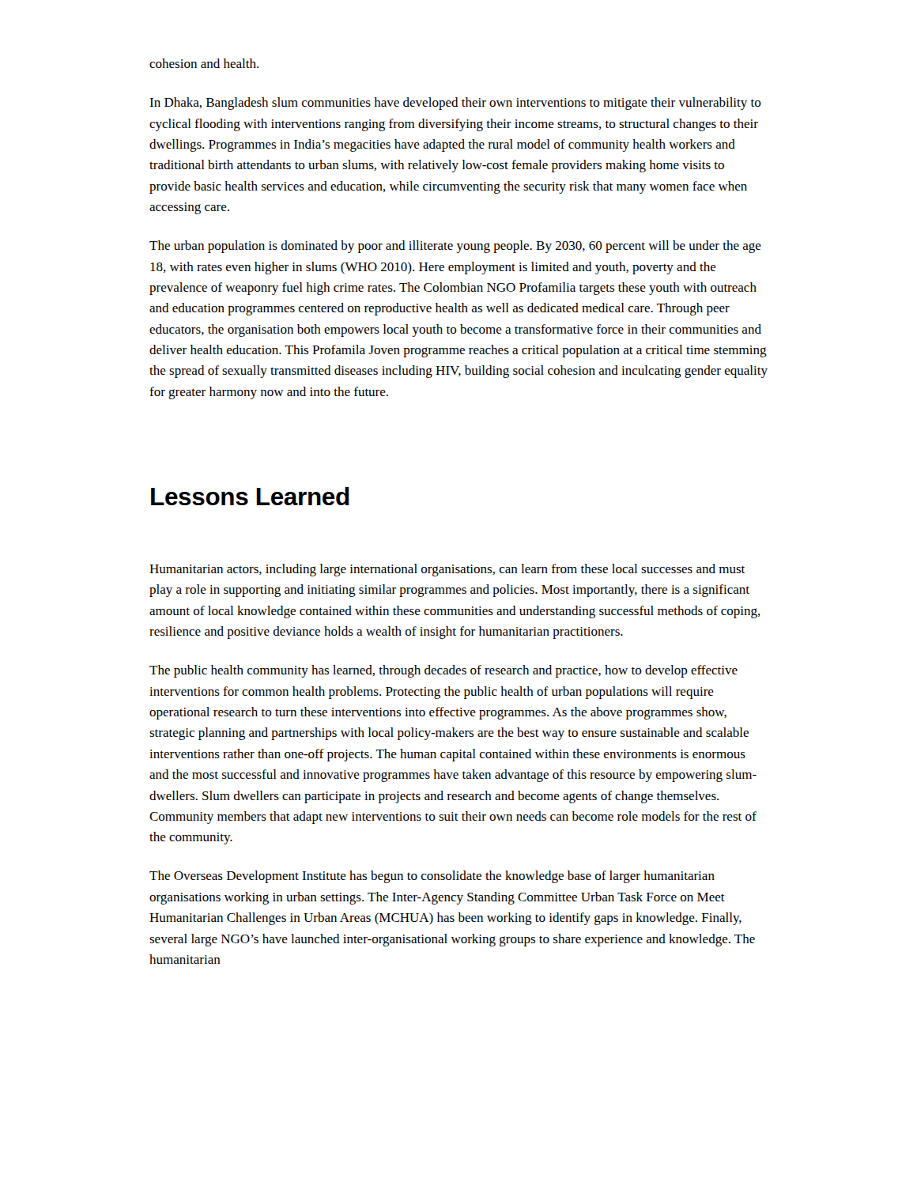cohesion and health.
In Dhaka, Bangladesh slum communities have developed their own interventions to mitigate their vulnerability to cyclical flooding with interventions ranging from diversifying their income streams, to structural changes to their dwellings. Programmes in India’s megacities have adapted the rural model of community health workers and traditional birth attendants to urban slums, with relatively low-cost female providers making home visits to provide basic health services and education, while circumventing the security risk that many women face when accessing care.
The urban population is dominated by poor and illiterate young people. By 2030, 60 percent will be under the age 18, with rates even higher in slums (WHO 2010). Here employment is limited and youth, poverty and the prevalence of weaponry fuel high crime rates. The Colombian NGO Profamilia targets these youth with outreach and education programmes centered on reproductive health as well as dedicated medical care. Through peer educators, the organisation both empowers local youth to become a transformative force in their communities and deliver health education. This Profamila Joven programme reaches a critical population at a critical time stemming the spread of sexually transmitted diseases including HIV, building social cohesion and inculcating gender equality for greater harmony now and into the future.
Lessons Learned
Humanitarian actors, including large international organisations, can learn from these local successes and must play a role in supporting and initiating similar programmes and policies. Most importantly, there is a significant amount of local knowledge contained within these communities and understanding successful methods of coping, resilience and positive deviance holds a wealth of insight for humanitarian practitioners.
The public health community has learned, through decades of research and practice, how to develop effective interventions for common health problems. Protecting the public health of urban populations will require operational research to turn these interventions into effective programmes. As the above programmes show, strategic planning and partnerships with local policy-makers are the best way to ensure sustainable and scalable interventions rather than one-off projects. The human capital contained within these environments is enormous and the most successful and innovative programmes have taken advantage of this resource by empowering slum-dwellers. Slum dwellers can participate in projects and research and become agents of change themselves. Community members that adapt new interventions to suit their own needs can become role models for the rest of the community.
The Overseas Development Institute has begun to consolidate the knowledge base of larger humanitarian organisations working in urban settings. The Inter-Agency Standing Committee Urban Task Force on Meet Humanitarian Challenges in Urban Areas (MCHUA) has been working to identify gaps in knowledge. Finally, several large NGO’s have launched inter-organisational working groups to share experience and knowledge. The humanitarian